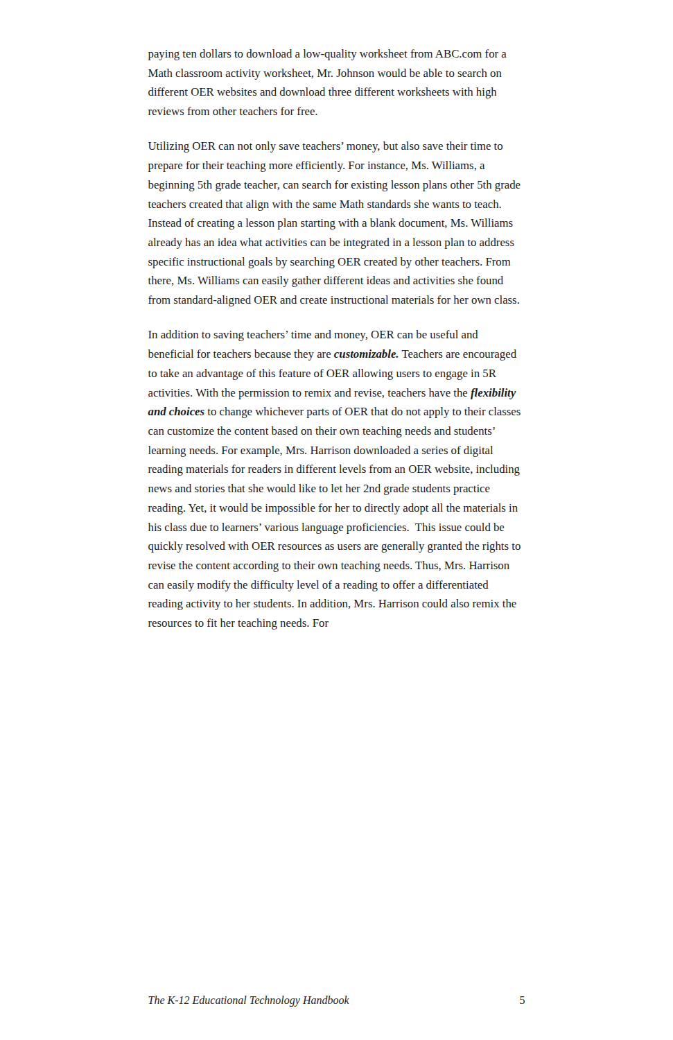paying ten dollars to download a low-quality worksheet from ABC.com for a Math classroom activity worksheet, Mr. Johnson would be able to search on different OER websites and download three different worksheets with high reviews from other teachers for free.
Utilizing OER can not only save teachers’ money, but also save their time to prepare for their teaching more efficiently. For instance, Ms. Williams, a beginning 5th grade teacher, can search for existing lesson plans other 5th grade teachers created that align with the same Math standards she wants to teach. Instead of creating a lesson plan starting with a blank document, Ms. Williams already has an idea what activities can be integrated in a lesson plan to address specific instructional goals by searching OER created by other teachers. From there, Ms. Williams can easily gather different ideas and activities she found from standard-aligned OER and create instructional materials for her own class.
In addition to saving teachers’ time and money, OER can be useful and beneficial for teachers because they are customizable. Teachers are encouraged to take an advantage of this feature of OER allowing users to engage in 5R activities. With the permission to remix and revise, teachers have the flexibility and choices to change whichever parts of OER that do not apply to their classes can customize the content based on their own teaching needs and students’ learning needs. For example, Mrs. Harrison downloaded a series of digital reading materials for readers in different levels from an OER website, including news and stories that she would like to let her 2nd grade students practice reading. Yet, it would be impossible for her to directly adopt all the materials in his class due to learners’ various language proficiencies. This issue could be quickly resolved with OER resources as users are generally granted the rights to revise the content according to their own teaching needs. Thus, Mrs. Harrison can easily modify the difficulty level of a reading to offer a differentiated reading activity to her students. In addition, Mrs. Harrison could also remix the resources to fit her teaching needs. For
The K-12 Educational Technology Handbook 5